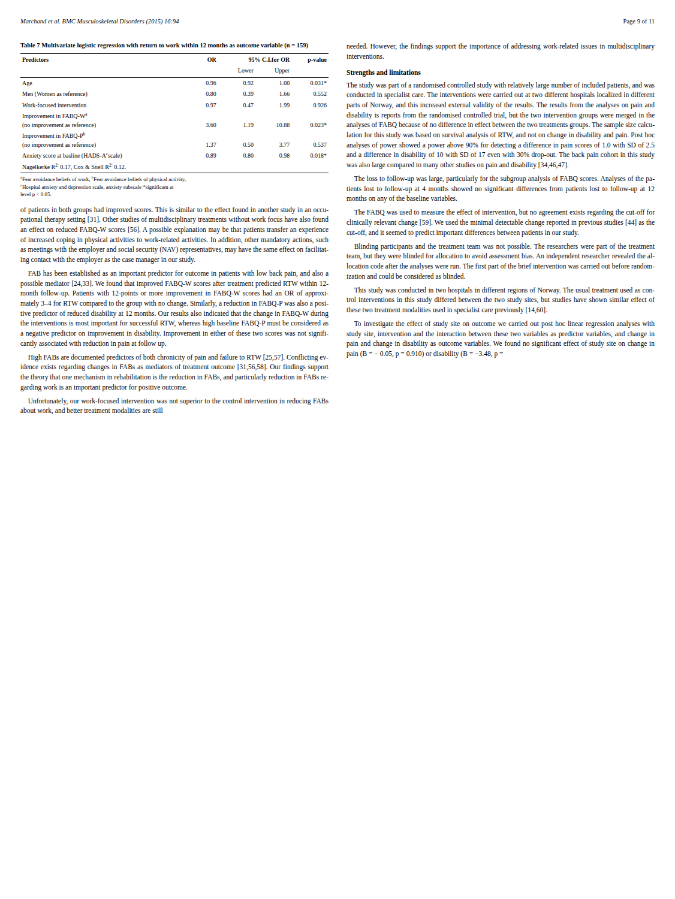Marchand et al. BMC Musculoskeletal Disorders (2015) 16:94
Page 9 of 11
Table 7 Multivariate logistic regression with return to work within 12 months as outcome variable (n = 159)
| Predictors | OR | 95% C.I.for OR | p-value |
| --- | --- | --- | --- |
| | | Lower | Upper | |
| Age | 0.96 | 0.92 | 1.00 | 0.031* |
| Men (Women as reference) | 0.80 | 0.39 | 1.66 | 0.552 |
| Work-focused intervention | 0.97 | 0.47 | 1.99 | 0.926 |
| Improvement in FABQ-W a (no improvement as reference) | 3.60 | 1.19 | 10.88 | 0.023* |
| Improvement in FABQ-P b (no improvement as reference) | 1.37 | 0.50 | 3.77 | 0.537 |
| Anxiety score at basline (HADS-A c scale) | 0.89 | 0.80 | 0.98 | 0.018* |
| Nagelkerke R 2: 0.17, Cox & Snell R 2: 0.12. |
aFear avoidance beliefs of work, bFear avoidance beliefs of physical activity,
cHospital anxiety and depression scale, anxiety subscale *significant at
level p < 0.05.
of patients in both groups had improved scores. This is similar to the effect found in another study in an occupational therapy setting [31]. Other studies of multidisciplinary treatments without work focus have also found an effect on reduced FABQ-W scores [56]. A possible explanation may be that patients transfer an experience of increased coping in physical activities to work-related activities. In addition, other mandatory actions, such as meetings with the employer and social security (NAV) representatives, may have the same effect on facilitating contact with the employer as the case manager in our study.
FAB has been established as an important predictor for outcome in patients with low back pain, and also a possible mediator [24,33]. We found that improved FABQ-W scores after treatment predicted RTW within 12-month follow-up. Patients with 12-points or more improvement in FABQ-W scores had an OR of approximately 3–4 for RTW compared to the group with no change. Similarly, a reduction in FABQ-P was also a positive predictor of reduced disability at 12 months. Our results also indicated that the change in FABQ-W during the interventions is most important for successful RTW, whereas high baseline FABQ-P must be considered as a negative predictor on improvement in disability. Improvement in either of these two scores was not significantly associated with reduction in pain at follow up.
High FABs are documented predictors of both chronicity of pain and failure to RTW [25,57]. Conflicting evidence exists regarding changes in FABs as mediators of treatment outcome [31,56,58]. Our findings support the theory that one mechanism in rehabilitation is the reduction in FABs, and particularly reduction in FABs regarding work is an important predictor for positive outcome.
Unfortunately, our work-focused intervention was not superior to the control intervention in reducing FABs about work, and better treatment modalities are still
needed. However, the findings support the importance of addressing work-related issues in multidisciplinary interventions.
Strengths and limitations
The study was part of a randomised controlled study with relatively large number of included patients, and was conducted in specialist care. The interventions were carried out at two different hospitals localized in different parts of Norway, and this increased external validity of the results. The results from the analyses on pain and disability is reports from the randomised controlled trial, but the two intervention groups were merged in the analyses of FABQ because of no difference in effect between the two treatments groups. The sample size calculation for this study was based on survival analysis of RTW, and not on change in disability and pain. Post hoc analyses of power showed a power above 90% for detecting a difference in pain scores of 1.0 with SD of 2.5 and a difference in disability of 10 with SD of 17 even with 30% drop-out. The back pain cohort in this study was also large compared to many other studies on pain and disability [34,46,47].
The loss to follow-up was large, particularly for the subgroup analysis of FABQ scores. Analyses of the patients lost to follow-up at 4 months showed no significant differences from patients lost to follow-up at 12 months on any of the baseline variables.
The FABQ was used to measure the effect of intervention, but no agreement exists regarding the cut-off for clinically relevant change [59]. We used the minimal detectable change reported in previous studies [44] as the cut-off, and it seemed to predict important differences between patients in our study.
Blinding participants and the treatment team was not possible. The researchers were part of the treatment team, but they were blinded for allocation to avoid assessment bias. An independent researcher revealed the allocation code after the analyses were run. The first part of the brief intervention was carried out before randomization and could be considered as blinded.
This study was conducted in two hospitals in different regions of Norway. The usual treatment used as control interventions in this study differed between the two study sites, but studies have shown similar effect of these two treatment modalities used in specialist care previously [14,60].
To investigate the effect of study site on outcome we carried out post hoc linear regression analyses with study site, intervention and the interaction between these two variables as predictor variables, and change in pain and change in disability as outcome variables. We found no significant effect of study site on change in pain (B = − 0.05, p = 0.910) or disability (B = −3.48, p =